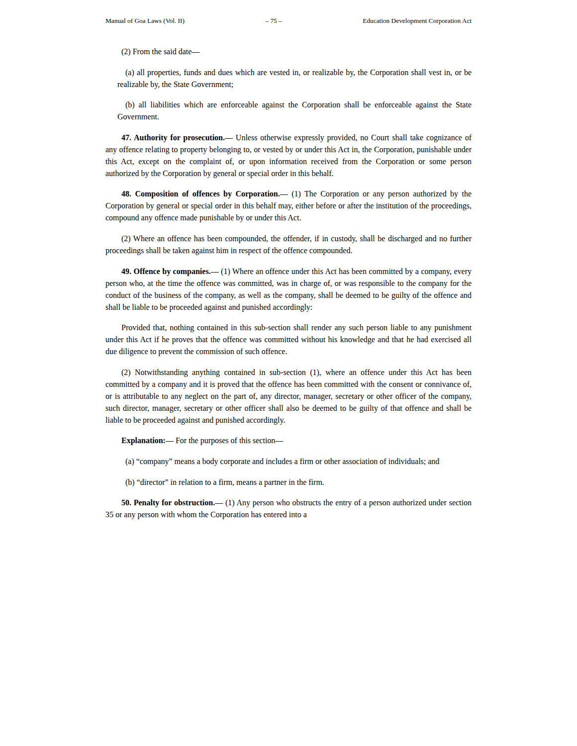Manual of Goa Laws (Vol. II) – 75 – Education Development Corporation Act
(2) From the said date—
(a) all properties, funds and dues which are vested in, or realizable by, the Corporation shall vest in, or be realizable by, the State Government;
(b) all liabilities which are enforceable against the Corporation shall be enforceable against the State Government.
47. Authority for prosecution.— Unless otherwise expressly provided, no Court shall take cognizance of any offence relating to property belonging to, or vested by or under this Act in, the Corporation, punishable under this Act, except on the complaint of, or upon information received from the Corporation or some person authorized by the Corporation by general or special order in this behalf.
48. Composition of offences by Corporation.— (1) The Corporation or any person authorized by the Corporation by general or special order in this behalf may, either before or after the institution of the proceedings, compound any offence made punishable by or under this Act.
(2) Where an offence has been compounded, the offender, if in custody, shall be discharged and no further proceedings shall be taken against him in respect of the offence compounded.
49. Offence by companies.— (1) Where an offence under this Act has been committed by a company, every person who, at the time the offence was committed, was in charge of, or was responsible to the company for the conduct of the business of the company, as well as the company, shall be deemed to be guilty of the offence and shall be liable to be proceeded against and punished accordingly:
Provided that, nothing contained in this sub-section shall render any such person liable to any punishment under this Act if he proves that the offence was committed without his knowledge and that he had exercised all due diligence to prevent the commission of such offence.
(2) Notwithstanding anything contained in sub-section (1), where an offence under this Act has been committed by a company and it is proved that the offence has been committed with the consent or connivance of, or is attributable to any neglect on the part of, any director, manager, secretary or other officer of the company, such director, manager, secretary or other officer shall also be deemed to be guilty of that offence and shall be liable to be proceeded against and punished accordingly.
Explanation:— For the purposes of this section—
(a) “company” means a body corporate and includes a firm or other association of individuals; and
(b) “director” in relation to a firm, means a partner in the firm.
50. Penalty for obstruction.— (1) Any person who obstructs the entry of a person authorized under section 35 or any person with whom the Corporation has entered into a